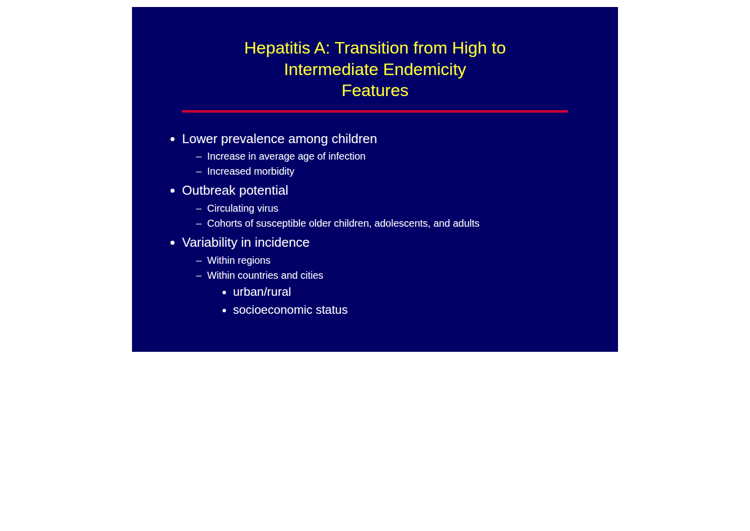Hepatitis A: Transition from High to
Intermediate Endemicity
Features
Lower prevalence among children
Increase in average age of infection
Increased morbidity
Outbreak potential
Circulating virus
Cohorts of susceptible older children, adolescents, and adults
Variability in incidence
Within regions
Within countries and cities
urban/rural
socioeconomic status